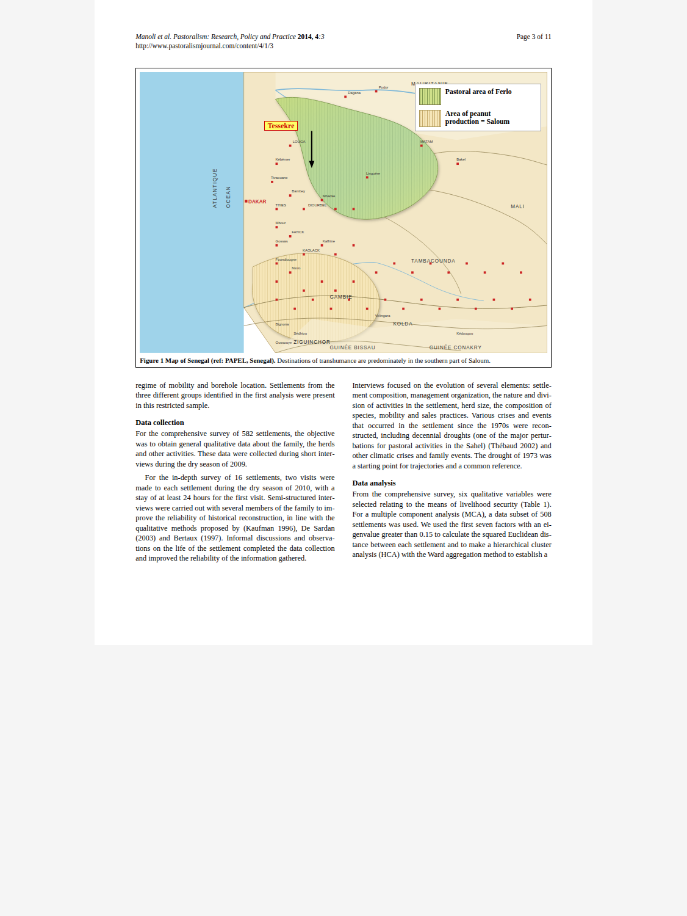Manoli et al. Pastoralism: Research, Policy and Practice 2014, 4:3
http://www.pastoralismjournal.com/content/4/1/3
Page 3 of 11
MAURITANIE Dagana Podor ST-LOUIS LOUGA Kébémer Tivaouane THIES Bambey DIOURBEL Mbacké Mbour FATICK Gossas KAOLACK Kaffrine Foundiougne Nioro Linguère MATAM Bakel TAMBACOUNDA MALI GAMBIE Velingara KOLDA Bignona Sédhiou Oussouye ZIGUINCHOR Kédougou GUINÉE BISSAU GUINÉE CONAKRY OCEAN ATLANTIQUE DAKAR
Pastoral area of Ferlo
Area of peanut
production = Saloum
Tessekre
Figure 1 Map of Senegal (ref: PAPEL, Senegal). Destinations of transhumance are predominately in the southern part of Saloum.
regime of mobility and borehole location. Settlements from the three different groups identified in the first analysis were present in this restricted sample.
Data collection
For the comprehensive survey of 582 settlements, the objective was to obtain general qualitative data about the family, the herds and other activities. These data were collected during short interviews during the dry season of 2009.
For the in-depth survey of 16 settlements, two visits were made to each settlement during the dry season of 2010, with a stay of at least 24 hours for the first visit. Semi-structured interviews were carried out with several members of the family to improve the reliability of historical reconstruction, in line with the qualitative methods proposed by (Kaufman 1996), De Sardan (2003) and Bertaux (1997). Informal discussions and observations on the life of the settlement completed the data collection and improved the reliability of the information gathered.
Interviews focused on the evolution of several elements: settlement composition, management organization, the nature and division of activities in the settlement, herd size, the composition of species, mobility and sales practices. Various crises and events that occurred in the settlement since the 1970s were reconstructed, including decennial droughts (one of the major perturbations for pastoral activities in the Sahel) (Thébaud 2002) and other climatic crises and family events. The drought of 1973 was a starting point for trajectories and a common reference.
Data analysis
From the comprehensive survey, six qualitative variables were selected relating to the means of livelihood security (Table 1). For a multiple component analysis (MCA), a data subset of 508 settlements was used. We used the first seven factors with an eigenvalue greater than 0.15 to calculate the squared Euclidean distance between each settlement and to make a hierarchical cluster analysis (HCA) with the Ward aggregation method to establish a